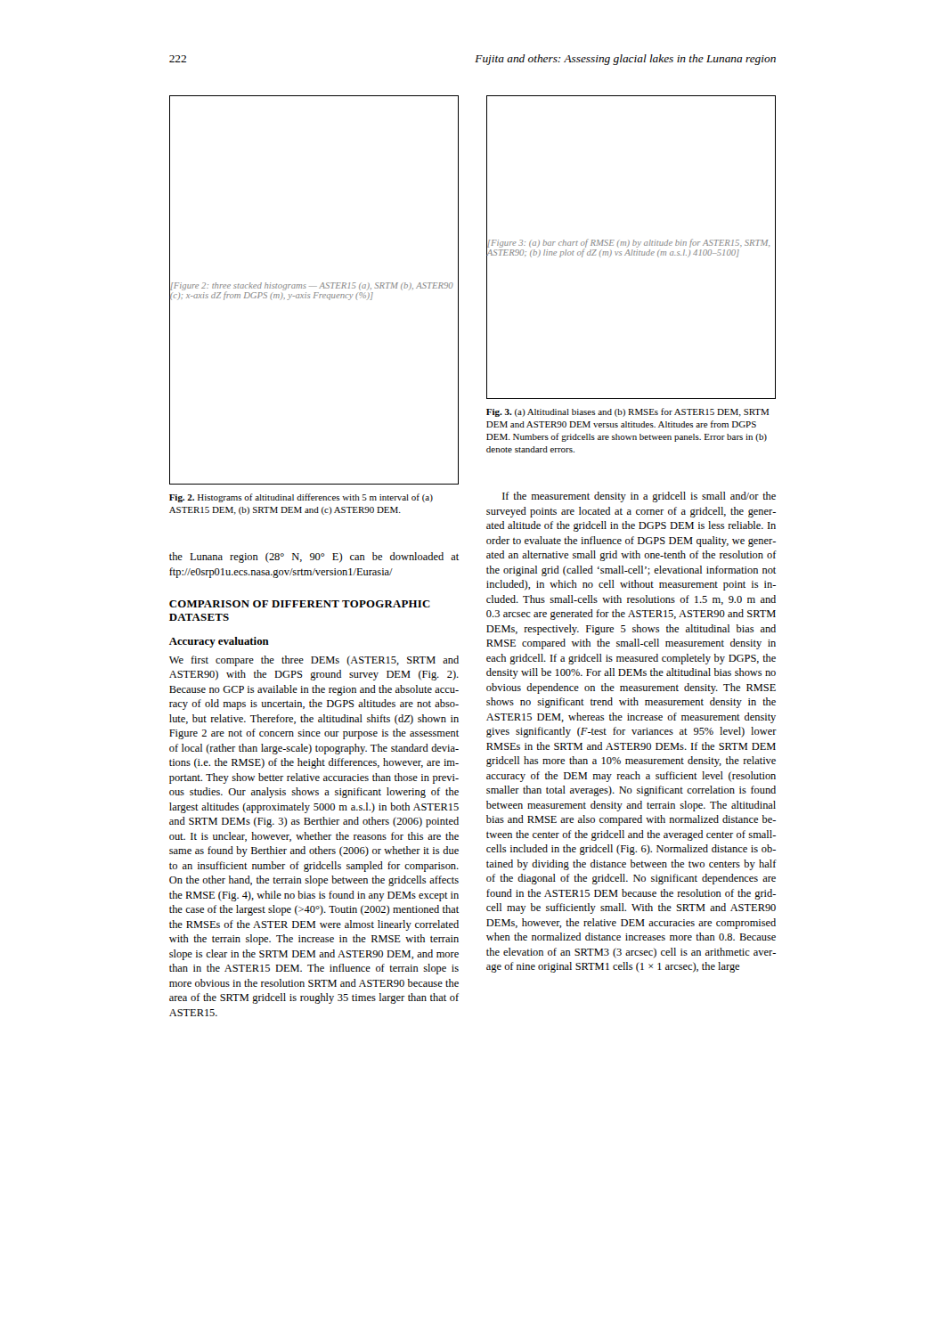222 Fujita and others: Assessing glacial lakes in the Lunana region
[Figure 2: three stacked histograms — ASTER15 (a), SRTM (b), ASTER90 (c); x-axis dZ from DGPS (m), y-axis Frequency (%)]
Fig. 2. Histograms of altitudinal differences with 5 m interval of (a) ASTER15 DEM, (b) SRTM DEM and (c) ASTER90 DEM.
the Lunana region (28° N, 90° E) can be downloaded at ftp://e0srp01u.ecs.nasa.gov/srtm/version1/Eurasia/
Comparison of different topographic datasets
Accuracy evaluation
We first compare the three DEMs (ASTER15, SRTM and ASTER90) with the DGPS ground survey DEM (Fig. 2). Because no GCP is available in the region and the absolute accuracy of old maps is uncertain, the DGPS altitudes are not absolute, but relative. Therefore, the altitudinal shifts (dZ) shown in Figure 2 are not of concern since our purpose is the assessment of local (rather than large-scale) topography. The standard deviations (i.e. the RMSE) of the height differences, however, are important. They show better relative accuracies than those in previous studies. Our analysis shows a significant lowering of the largest altitudes (approximately 5000 m a.s.l.) in both ASTER15 and SRTM DEMs (Fig. 3) as Berthier and others (2006) pointed out. It is unclear, however, whether the reasons for this are the same as found by Berthier and others (2006) or whether it is due to an insufficient number of gridcells sampled for comparison. On the other hand, the terrain slope between the gridcells affects the RMSE (Fig. 4), while no bias is found in any DEMs except in the case of the largest slope (>40°). Toutin (2002) mentioned that the RMSEs of the ASTER DEM were almost linearly correlated with the terrain slope. The increase in the RMSE with terrain slope is clear in the SRTM DEM and ASTER90 DEM, and more than in the ASTER15 DEM. The influence of terrain slope is more obvious in the resolution SRTM and ASTER90 because the area of the SRTM gridcell is roughly 35 times larger than that of ASTER15.
[Figure 3: (a) bar chart of RMSE (m) by altitude bin for ASTER15, SRTM, ASTER90; (b) line plot of dZ (m) vs Altitude (m a.s.l.) 4100–5100]
Fig. 3. (a) Altitudinal biases and (b) RMSEs for ASTER15 DEM, SRTM DEM and ASTER90 DEM versus altitudes. Altitudes are from DGPS DEM. Numbers of gridcells are shown between panels. Error bars in (b) denote standard errors.
If the measurement density in a gridcell is small and/or the surveyed points are located at a corner of a gridcell, the generated altitude of the gridcell in the DGPS DEM is less reliable. In order to evaluate the influence of DGPS DEM quality, we generated an alternative small grid with one-tenth of the resolution of the original grid (called ‘small-cell’; elevational information not included), in which no cell without measurement point is included. Thus small-cells with resolutions of 1.5 m, 9.0 m and 0.3 arcsec are generated for the ASTER15, ASTER90 and SRTM DEMs, respectively. Figure 5 shows the altitudinal bias and RMSE compared with the small-cell measurement density in each gridcell. If a gridcell is measured completely by DGPS, the density will be 100%. For all DEMs the altitudinal bias shows no obvious dependence on the measurement density. The RMSE shows no significant trend with measurement density in the ASTER15 DEM, whereas the increase of measurement density gives significantly (F-test for variances at 95% level) lower RMSEs in the SRTM and ASTER90 DEMs. If the SRTM DEM gridcell has more than a 10% measurement density, the relative accuracy of the DEM may reach a sufficient level (resolution smaller than total averages). No significant correlation is found between measurement density and terrain slope. The altitudinal bias and RMSE are also compared with normalized distance between the center of the gridcell and the averaged center of small-cells included in the gridcell (Fig. 6). Normalized distance is obtained by dividing the distance between the two centers by half of the diagonal of the gridcell. No significant dependences are found in the ASTER15 DEM because the resolution of the gridcell may be sufficiently small. With the SRTM and ASTER90 DEMs, however, the relative DEM accuracies are compromised when the normalized distance increases more than 0.8. Because the elevation of an SRTM3 (3 arcsec) cell is an arithmetic average of nine original SRTM1 cells (1 × 1 arcsec), the large